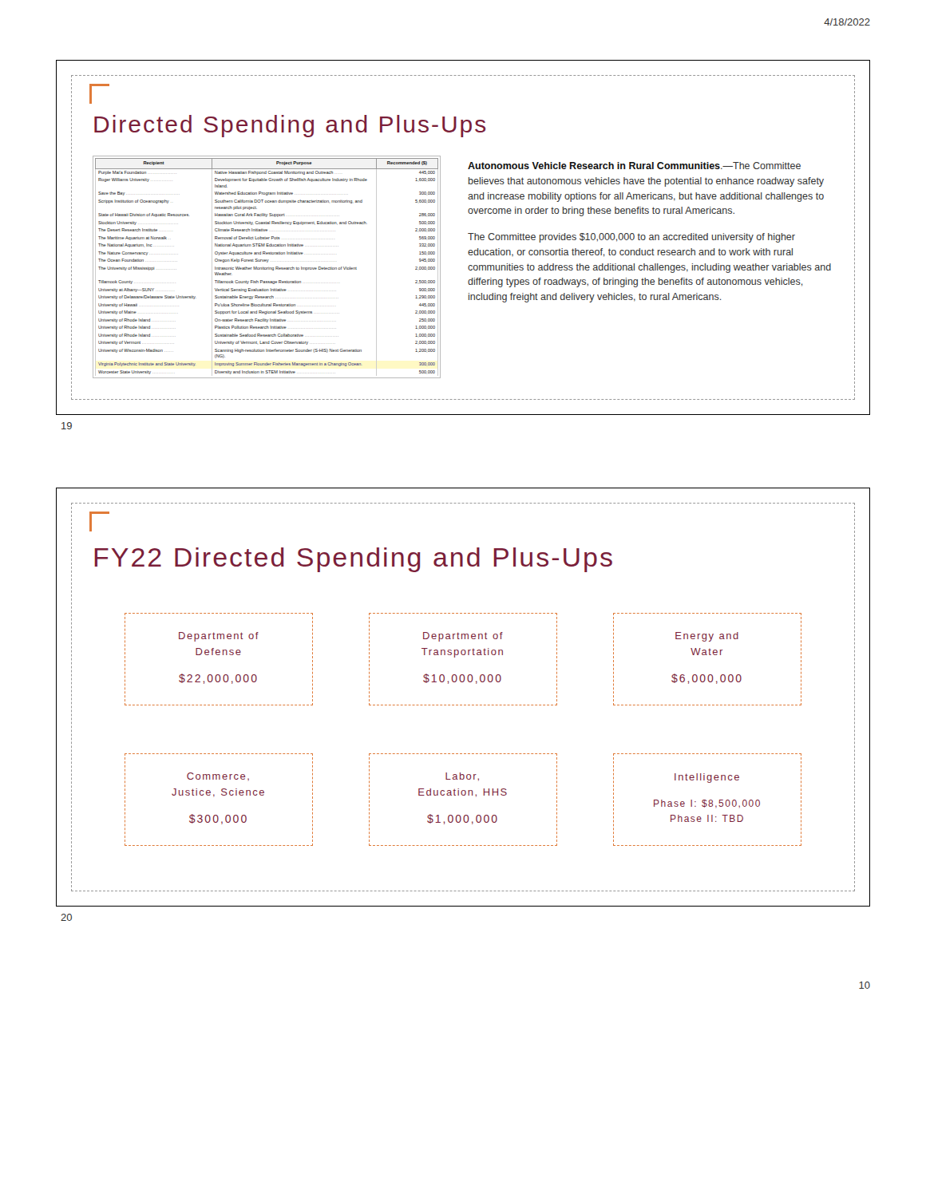4/18/2022
Directed Spending and Plus-Ups
| Recipient | Project Purpose | Recommended ($) |
| --- | --- | --- |
| Purple Mai'a Foundation .................. | Native Hawaiian Fishpond Coastal Monitoring and Outreach ..... | 445,000 |
| Roger Williams University .............. | Development for Equitable Growth of Shellfish Aquaculture Industry in Rhode Island. | 1,600,000 |
| Save the Bay ................................. | Watershed Education Program Initiative ................................. | 300,000 |
| Scripps Institution of Oceanography .. | Southern California DOT ocean dumpsite characterization, monitoring, and research pilot project. | 5,600,000 |
| State of Hawaii Division of Aquatic Resources. | Hawaiian Coral Ark Facility Support ................................. | 286,000 |
| Stockton University ......................... | Stockton University, Coastal Resiliency Equipment, Education, and Outreach. | 500,000 |
| The Desert Research Institute ......... | Climate Research Initiative ......................................... | 2,000,000 |
| The Maritime Aquarium at Norwalk .. | Removal of Derelict Lobster Pots ................................. | 569,000 |
| The National Aquarium, Inc ............. | National Aquarium STEM Education Initiative ..................... | 332,000 |
| The Nature Conservancy .................. | Oyster Aquaculture and Restoration Initiative .................... | 150,000 |
| The Ocean Foundation .................... | Oregon Kelp Forest Survey ......................................... | 945,000 |
| The University of Mississippi ............. | Intrasonic Weather Monitoring Research to Improve Detection of Violent Weather. | 2,000,000 |
| Tillamook County .......................... | Tillamook County Fish Passage Restoration ....................... | 2,500,000 |
| University at Albany—SUNY ............ | Vertical Sensing Evaluation Initiative .............................. | 900,000 |
| University of Delaware/Delaware State University. | Sustainable Energy Research ....................................... | 1,290,000 |
| University of Hawaii ......................... | Pu'uloa Shoreline Biocultural Restoration ........................ | 445,000 |
| University of Maine ......................... | Support for Local and Regional Seafood Systems ................ | 2,000,000 |
| University of Rhode Island ............... | On-water Research Facility Initiative .............................. | 250,000 |
| University of Rhode Island ............... | Plastics Pollution Research Initiative .............................. | 1,000,000 |
| University of Rhode Island ............... | Sustainable Seafood Research Collaborative ..................... | 1,000,000 |
| University of Vermont .................... | University of Vermont, Land Cover Observatory ................ | 2,000,000 |
| University of Wisconsin-Madison ...... | Scanning High-resolution Interferometer Sounder (S-HIS) Next Generation (NG). | 1,200,000 |
| Virginia Polytechnic Institute and State University. | Improving Summer Flounder Fisheries Management in a Changing Ocean. | 300,000 |
| Worcester State University .............. | Diversity and Inclusion in STEM Initiative ........................ | 500,000 |
Autonomous Vehicle Research in Rural Communities.—The Committee believes that autonomous vehicles have the potential to enhance roadway safety and increase mobility options for all Americans, but have additional challenges to overcome in order to bring these benefits to rural Americans.
The Committee provides $10,000,000 to an accredited university of higher education, or consortia thereof, to conduct research and to work with rural communities to address the additional challenges, including weather variables and differing types of roadways, of bringing the benefits of autonomous vehicles, including freight and delivery vehicles, to rural Americans.
19
FY22 Directed Spending and Plus-Ups
Department of
Defense
$22,000,000
Department of
Transportation
$10,000,000
Energy and
Water
$6,000,000
Commerce,
Justice, Science
$300,000
Labor,
Education, HHS
$1,000,000
Intelligence
Phase I: $8,500,000
Phase II: TBD
20
10